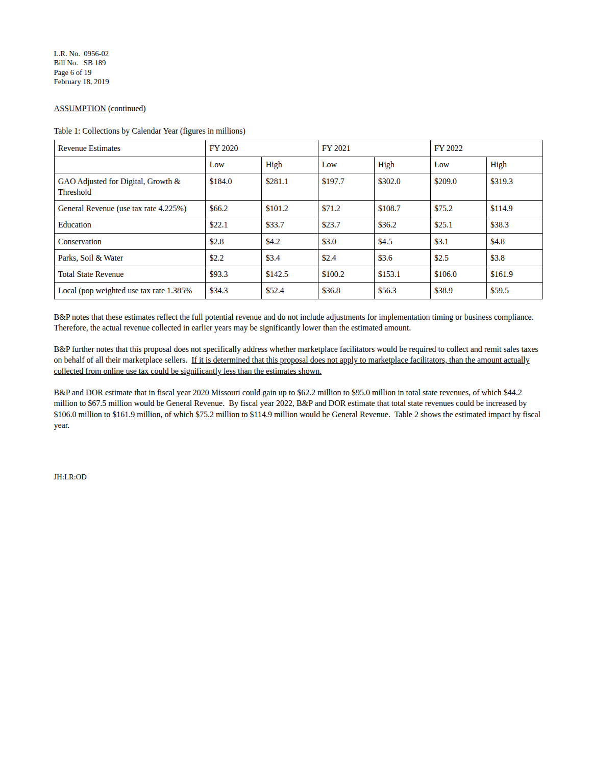L.R. No. 0956-02
Bill No. SB 189
Page 6 of 19
February 18, 2019
ASSUMPTION (continued)
Table 1: Collections by Calendar Year (figures in millions)
| Revenue Estimates | FY 2020 | FY 2021 | FY 2022 |
| | Low | High | Low | High | Low | High |
| GAO Adjusted for Digital, Growth & Threshold | $184.0 | $281.1 | $197.7 | $302.0 | $209.0 | $319.3 |
| General Revenue (use tax rate 4.225%) | $66.2 | $101.2 | $71.2 | $108.7 | $75.2 | $114.9 |
| Education | $22.1 | $33.7 | $23.7 | $36.2 | $25.1 | $38.3 |
| Conservation | $2.8 | $4.2 | $3.0 | $4.5 | $3.1 | $4.8 |
| Parks, Soil & Water | $2.2 | $3.4 | $2.4 | $3.6 | $2.5 | $3.8 |
| Total State Revenue | $93.3 | $142.5 | $100.2 | $153.1 | $106.0 | $161.9 |
| Local (pop weighted use tax rate 1.385% | $34.3 | $52.4 | $36.8 | $56.3 | $38.9 | $59.5 |
B&P notes that these estimates reflect the full potential revenue and do not include adjustments for implementation timing or business compliance. Therefore, the actual revenue collected in earlier years may be significantly lower than the estimated amount.
B&P further notes that this proposal does not specifically address whether marketplace facilitators would be required to collect and remit sales taxes on behalf of all their marketplace sellers. If it is determined that this proposal does not apply to marketplace facilitators, than the amount actually collected from online use tax could be significantly less than the estimates shown.
B&P and DOR estimate that in fiscal year 2020 Missouri could gain up to $62.2 million to $95.0 million in total state revenues, of which $44.2 million to $67.5 million would be General Revenue. By fiscal year 2022, B&P and DOR estimate that total state revenues could be increased by $106.0 million to $161.9 million, of which $75.2 million to $114.9 million would be General Revenue. Table 2 shows the estimated impact by fiscal year.
JH:LR:OD